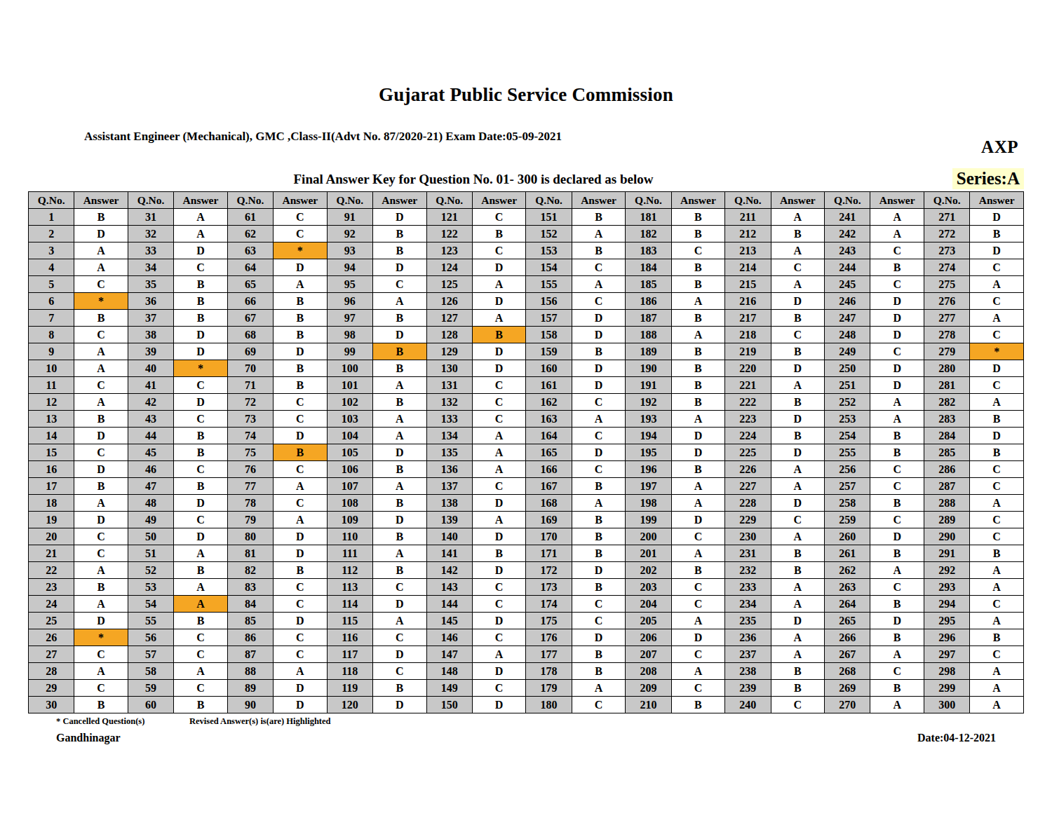Gujarat Public Service Commission
Assistant Engineer (Mechanical), GMC ,Class-II(Advt No. 87/2020-21) Exam Date:05-09-2021
AXP
Series:A
Final Answer Key for Question No. 01- 300 is declared as below
| Q.No. | Answer | Q.No. | Answer | Q.No. | Answer | Q.No. | Answer | Q.No. | Answer | Q.No. | Answer | Q.No. | Answer | Q.No. | Answer | Q.No. | Answer | Q.No. | Answer |
| --- | --- | --- | --- | --- | --- | --- | --- | --- | --- | --- | --- | --- | --- | --- | --- | --- | --- | --- | --- |
| 1 | B | 31 | A | 61 | C | 91 | D | 121 | C | 151 | B | 181 | B | 211 | A | 241 | A | 271 | D |
| 2 | D | 32 | A | 62 | C | 92 | B | 122 | B | 152 | A | 182 | B | 212 | B | 242 | A | 272 | B |
| 3 | A | 33 | D | 63 | * | 93 | B | 123 | C | 153 | B | 183 | C | 213 | A | 243 | C | 273 | D |
| 4 | A | 34 | C | 64 | D | 94 | D | 124 | D | 154 | C | 184 | B | 214 | C | 244 | B | 274 | C |
| 5 | C | 35 | B | 65 | A | 95 | C | 125 | A | 155 | A | 185 | B | 215 | A | 245 | C | 275 | A |
| 6 | * | 36 | B | 66 | B | 96 | A | 126 | D | 156 | C | 186 | A | 216 | D | 246 | D | 276 | C |
| 7 | B | 37 | B | 67 | B | 97 | B | 127 | A | 157 | D | 187 | B | 217 | B | 247 | D | 277 | A |
| 8 | C | 38 | D | 68 | B | 98 | D | 128 | B | 158 | D | 188 | A | 218 | C | 248 | D | 278 | C |
| 9 | A | 39 | D | 69 | D | 99 | B | 129 | D | 159 | B | 189 | B | 219 | B | 249 | C | 279 | * |
| 10 | A | 40 | * | 70 | B | 100 | B | 130 | D | 160 | D | 190 | B | 220 | D | 250 | D | 280 | D |
| 11 | C | 41 | C | 71 | B | 101 | A | 131 | C | 161 | D | 191 | B | 221 | A | 251 | D | 281 | C |
| 12 | A | 42 | D | 72 | C | 102 | B | 132 | C | 162 | C | 192 | B | 222 | B | 252 | A | 282 | A |
| 13 | B | 43 | C | 73 | C | 103 | A | 133 | C | 163 | A | 193 | A | 223 | D | 253 | A | 283 | B |
| 14 | D | 44 | B | 74 | D | 104 | A | 134 | A | 164 | C | 194 | D | 224 | B | 254 | B | 284 | D |
| 15 | C | 45 | B | 75 | B | 105 | D | 135 | A | 165 | D | 195 | D | 225 | D | 255 | B | 285 | B |
| 16 | D | 46 | C | 76 | C | 106 | B | 136 | A | 166 | C | 196 | B | 226 | A | 256 | C | 286 | C |
| 17 | B | 47 | B | 77 | A | 107 | A | 137 | C | 167 | B | 197 | A | 227 | A | 257 | C | 287 | C |
| 18 | A | 48 | D | 78 | C | 108 | B | 138 | D | 168 | A | 198 | A | 228 | D | 258 | B | 288 | A |
| 19 | D | 49 | C | 79 | A | 109 | D | 139 | A | 169 | B | 199 | D | 229 | C | 259 | C | 289 | C |
| 20 | C | 50 | D | 80 | D | 110 | B | 140 | D | 170 | B | 200 | C | 230 | A | 260 | D | 290 | C |
| 21 | C | 51 | A | 81 | D | 111 | A | 141 | B | 171 | B | 201 | A | 231 | B | 261 | B | 291 | B |
| 22 | A | 52 | B | 82 | B | 112 | B | 142 | D | 172 | D | 202 | B | 232 | B | 262 | A | 292 | A |
| 23 | B | 53 | A | 83 | C | 113 | C | 143 | C | 173 | B | 203 | C | 233 | A | 263 | C | 293 | A |
| 24 | A | 54 | A | 84 | C | 114 | D | 144 | C | 174 | C | 204 | C | 234 | A | 264 | B | 294 | C |
| 25 | D | 55 | B | 85 | D | 115 | A | 145 | D | 175 | C | 205 | A | 235 | D | 265 | D | 295 | A |
| 26 | * | 56 | C | 86 | C | 116 | C | 146 | C | 176 | D | 206 | D | 236 | A | 266 | B | 296 | B |
| 27 | C | 57 | C | 87 | C | 117 | D | 147 | A | 177 | B | 207 | C | 237 | A | 267 | A | 297 | C |
| 28 | A | 58 | A | 88 | A | 118 | C | 148 | D | 178 | B | 208 | A | 238 | B | 268 | C | 298 | A |
| 29 | C | 59 | C | 89 | D | 119 | B | 149 | C | 179 | A | 209 | C | 239 | B | 269 | B | 299 | A |
| 30 | B | 60 | B | 90 | D | 120 | D | 150 | D | 180 | C | 210 | B | 240 | C | 270 | A | 300 | A |
* Cancelled Question(s) Revised Answer(s) is(are) Highlighted Gandhinagar Date:04-12-2021